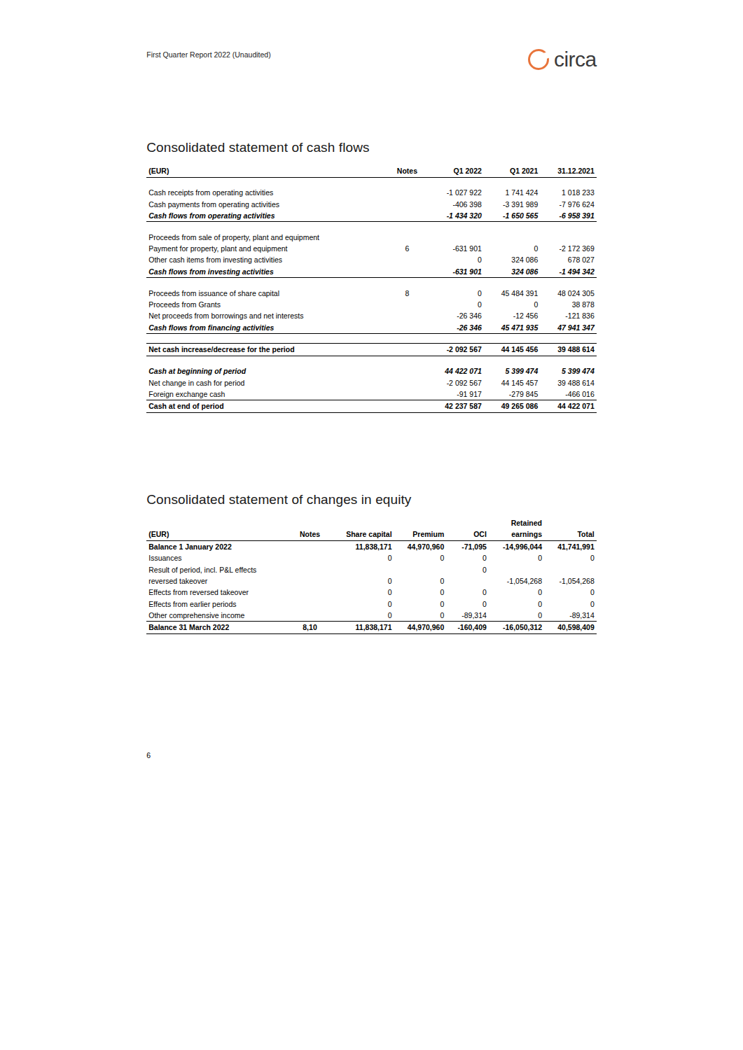First Quarter Report 2022 (Unaudited)
circa
Consolidated statement of cash flows
| (EUR) | Notes | Q1 2022 | Q1 2021 | 31.12.2021 |
| --- | --- | --- | --- | --- |
| Cash receipts from operating activities | | -1 027 922 | 1 741 424 | 1 018 233 |
| Cash payments from operating activities | | -406 398 | -3 391 989 | -7 976 624 |
| Cash flows from operating activities | | -1 434 320 | -1 650 565 | -6 958 391 |
| Proceeds from sale of property, plant and equipment | | | | |
| Payment for property, plant and equipment | 6 | -631 901 | 0 | -2 172 369 |
| Other cash items from investing activities | | 0 | 324 086 | 678 027 |
| Cash flows from investing activities | | -631 901 | 324 086 | -1 494 342 |
| Proceeds from issuance of share capital | 8 | 0 | 45 484 391 | 48 024 305 |
| Proceeds from Grants | | 0 | 0 | 38 878 |
| Net proceeds from borrowings and net interests | | -26 346 | -12 456 | -121 836 |
| Cash flows from financing activities | | -26 346 | 45 471 935 | 47 941 347 |
| Net cash increase/decrease for the period | | -2 092 567 | 44 145 456 | 39 488 614 |
| Cash at beginning of period | | 44 422 071 | 5 399 474 | 5 399 474 |
| Net change in cash for period | | -2 092 567 | 44 145 457 | 39 488 614 |
| Foreign exchange cash | | -91 917 | -279 845 | -466 016 |
| Cash at end of period | | 42 237 587 | 49 265 086 | 44 422 071 |
Consolidated statement of changes in equity
| | | | | | Retained | |
| --- | --- | --- | --- | --- | --- | --- |
| (EUR) | Notes | Share capital | Premium | OCI | earnings | Total |
| Balance 1 January 2022 | | 11,838,171 | 44,970,960 | -71,095 | -14,996,044 | 41,741,991 |
| Issuances | | 0 | 0 | 0 | 0 | 0 |
| Result of period, incl. P&L effects | | | | 0 | | |
| reversed takeover | | 0 | 0 | | -1,054,268 | -1,054,268 |
| Effects from reversed takeover | | 0 | 0 | 0 | 0 | 0 |
| Effects from earlier periods | | 0 | 0 | 0 | 0 | 0 |
| Other comprehensive income | | 0 | 0 | -89,314 | 0 | -89,314 |
| Balance 31 March 2022 | 8,10 | 11,838,171 | 44,970,960 | -160,409 | -16,050,312 | 40,598,409 |
6